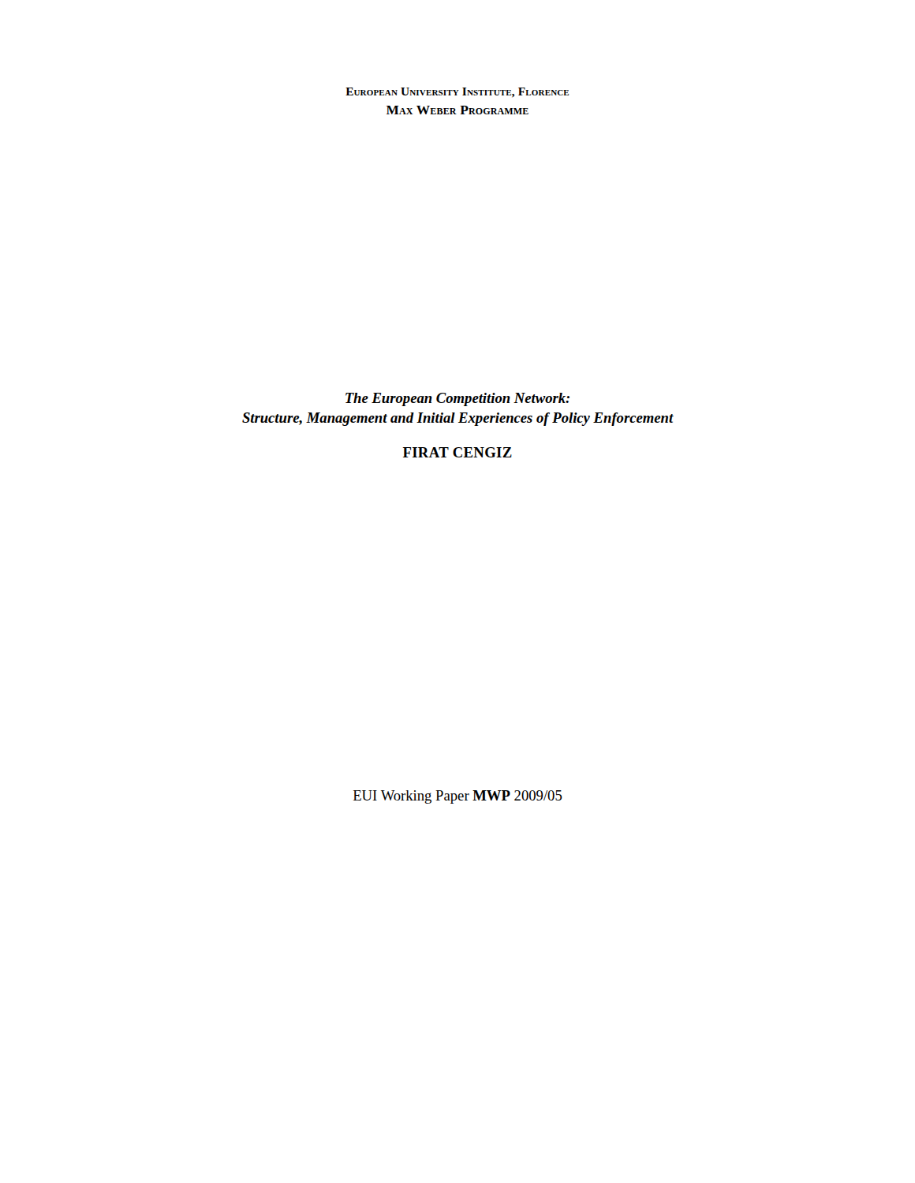European University Institute, Florence
Max Weber Programme
The European Competition Network:
Structure, Management and Initial Experiences of Policy Enforcement
FIRAT CENGIZ
EUI Working Paper MWP 2009/05